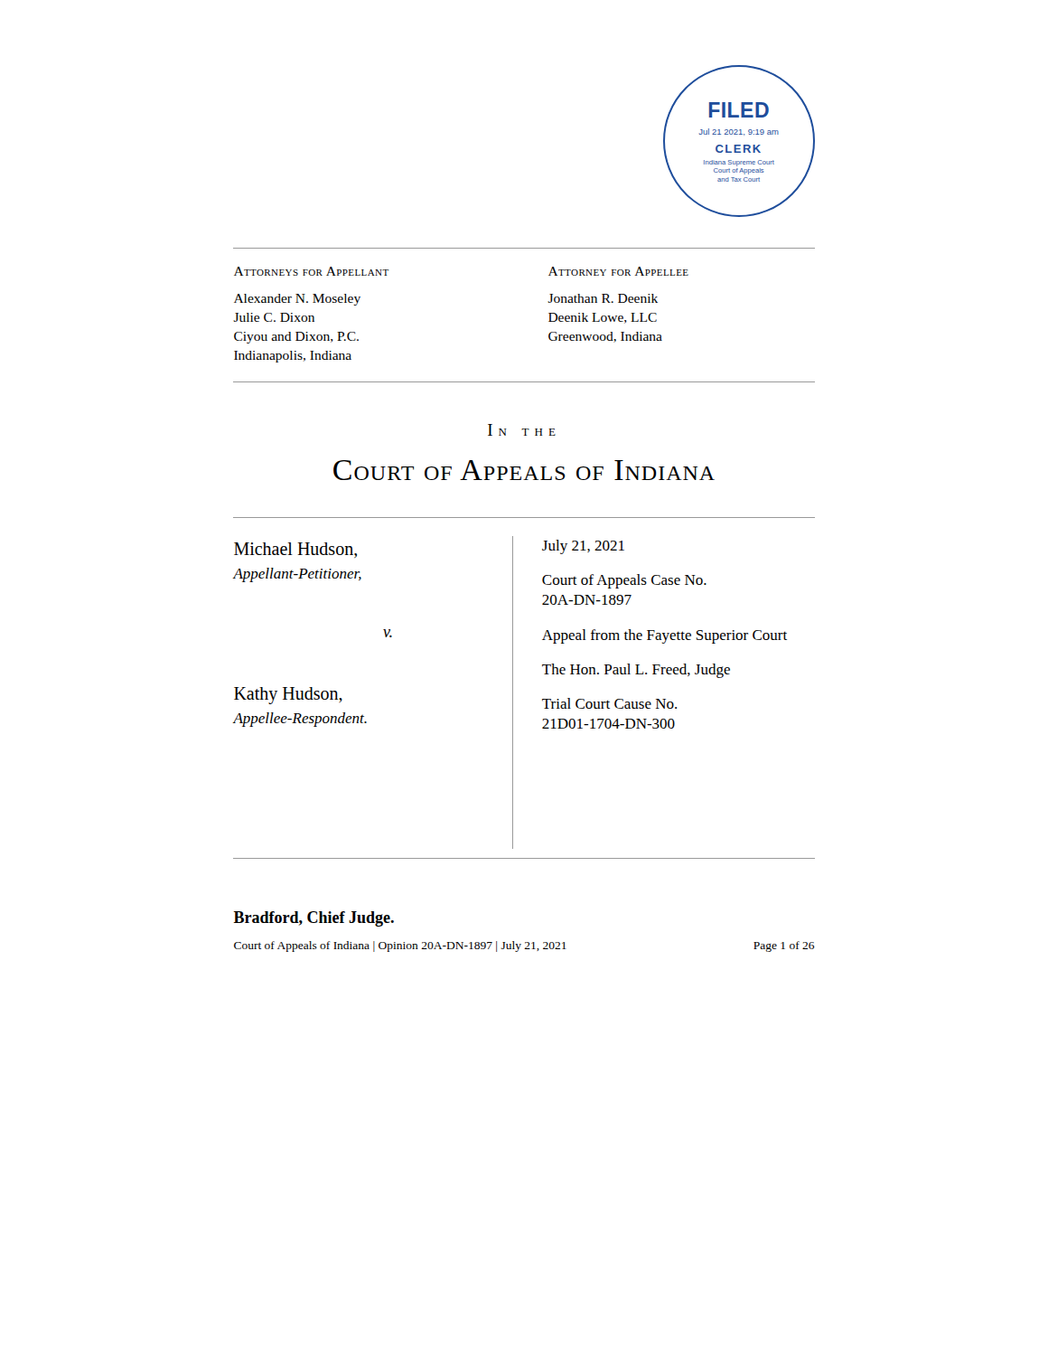FILED
Jul 21 2021, 9:19 am
CLERK
Indiana Supreme Court
Court of Appeals
and Tax Court
Attorneys for Appellant
Alexander N. Moseley
Julie C. Dixon
Ciyou and Dixon, P.C.
Indianapolis, Indiana
Attorney for Appellee
Jonathan R. Deenik
Deenik Lowe, LLC
Greenwood, Indiana
In the
Court of Appeals of Indiana
Michael Hudson,
Appellant-Petitioner,
v.
Kathy Hudson,
Appellee-Respondent.
July 21, 2021
Court of Appeals Case No.
20A-DN-1897
Appeal from the Fayette Superior Court
The Hon. Paul L. Freed, Judge
Trial Court Cause No.
21D01-1704-DN-300
Bradford, Chief Judge.
Court of Appeals of Indiana | Opinion 20A-DN-1897 | July 21, 2021 Page 1 of 26